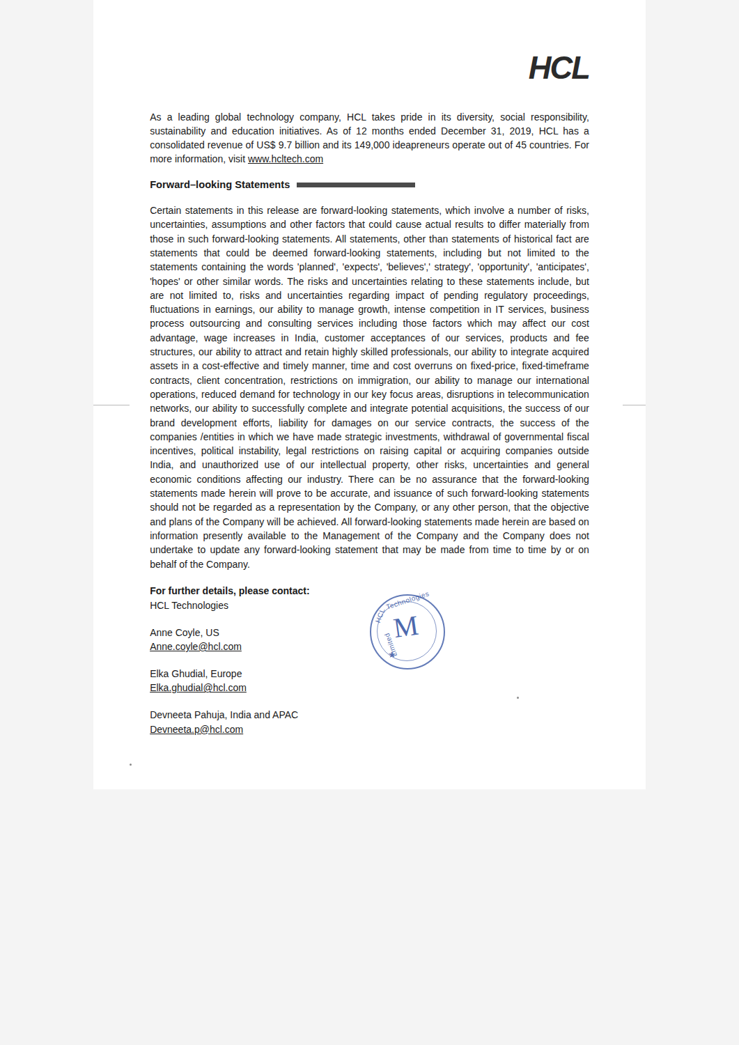HCL
As a leading global technology company, HCL takes pride in its diversity, social responsibility, sustainability and education initiatives. As of 12 months ended December 31, 2019, HCL has a consolidated revenue of US$ 9.7 billion and its 149,000 ideapreneurs operate out of 45 countries. For more information, visit www.hcltech.com
Forward–looking Statements
Certain statements in this release are forward-looking statements, which involve a number of risks, uncertainties, assumptions and other factors that could cause actual results to differ materially from those in such forward-looking statements. All statements, other than statements of historical fact are statements that could be deemed forward-looking statements, including but not limited to the statements containing the words 'planned', 'expects', 'believes',' strategy', 'opportunity', 'anticipates', 'hopes' or other similar words. The risks and uncertainties relating to these statements include, but are not limited to, risks and uncertainties regarding impact of pending regulatory proceedings, fluctuations in earnings, our ability to manage growth, intense competition in IT services, business process outsourcing and consulting services including those factors which may affect our cost advantage, wage increases in India, customer acceptances of our services, products and fee structures, our ability to attract and retain highly skilled professionals, our ability to integrate acquired assets in a cost-effective and timely manner, time and cost overruns on fixed-price, fixed-timeframe contracts, client concentration, restrictions on immigration, our ability to manage our international operations, reduced demand for technology in our key focus areas, disruptions in telecommunication networks, our ability to successfully complete and integrate potential acquisitions, the success of our brand development efforts, liability for damages on our service contracts, the success of the companies /entities in which we have made strategic investments, withdrawal of governmental fiscal incentives, political instability, legal restrictions on raising capital or acquiring companies outside India, and unauthorized use of our intellectual property, other risks, uncertainties and general economic conditions affecting our industry. There can be no assurance that the forward-looking statements made herein will prove to be accurate, and issuance of such forward-looking statements should not be regarded as a representation by the Company, or any other person, that the objective and plans of the Company will be achieved. All forward-looking statements made herein are based on information presently available to the Management of the Company and the Company does not undertake to update any forward-looking statement that may be made from time to time by or on behalf of the Company.
Technologies
HCL
Limited
★
M
For further details, please contact:
HCL Technologies
Anne Coyle, US
Anne.coyle@hcl.com
Elka Ghudial, Europe
Elka.ghudial@hcl.com
Devneeta Pahuja, India and APAC
Devneeta.p@hcl.com